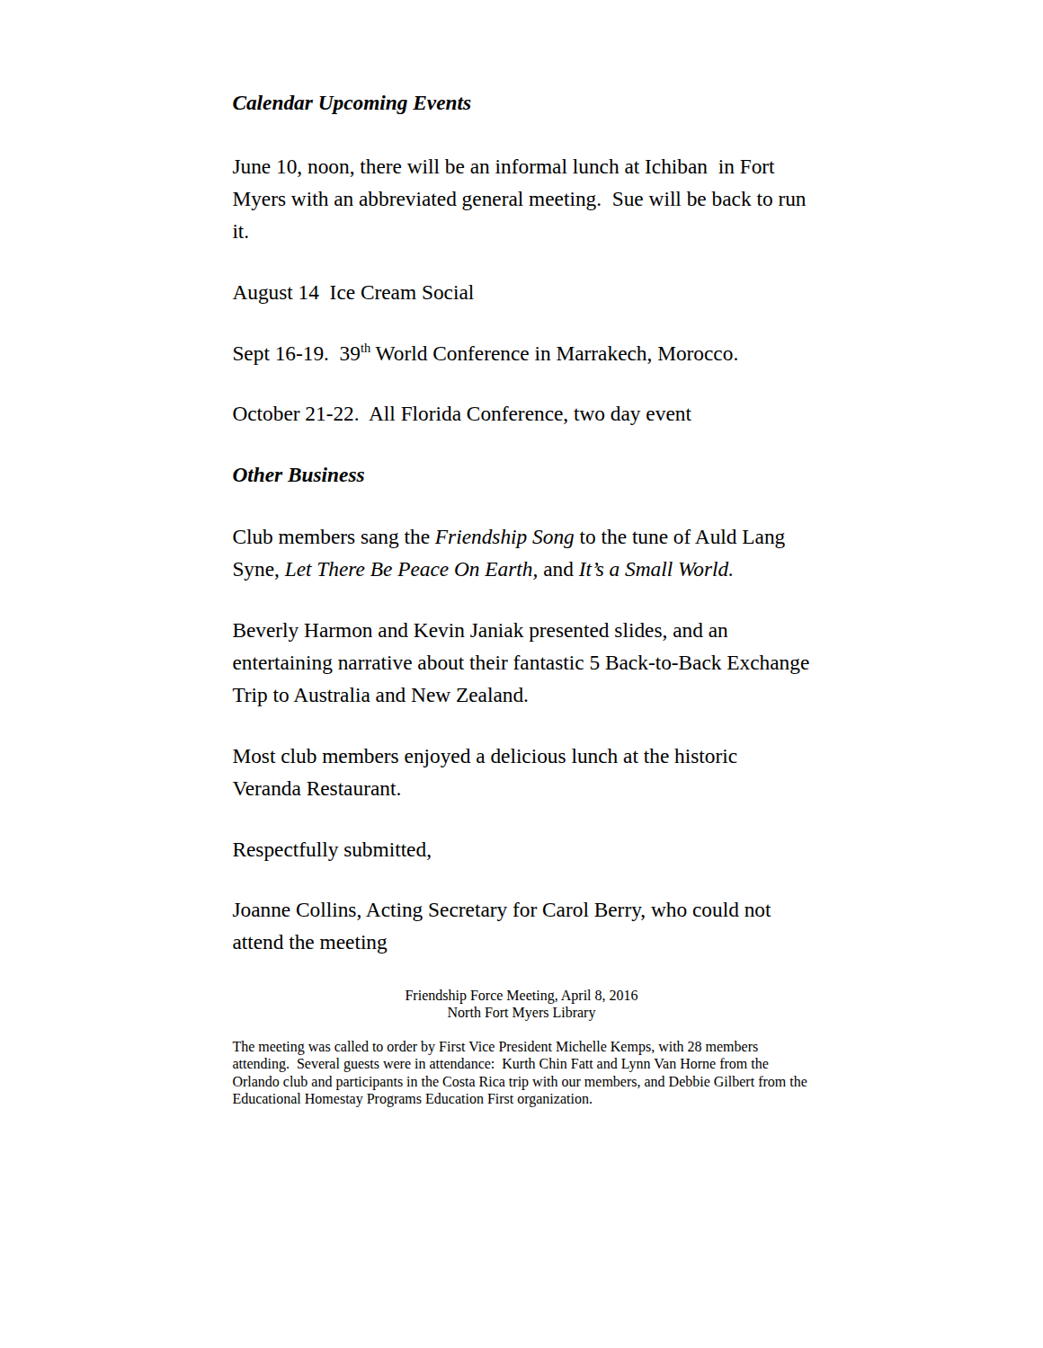Calendar Upcoming Events
June 10, noon, there will be an informal lunch at Ichiban in Fort Myers with an abbreviated general meeting. Sue will be back to run it.
August 14 Ice Cream Social
Sept 16-19. 39th World Conference in Marrakech, Morocco.
October 21-22. All Florida Conference, two day event
Other Business
Club members sang the Friendship Song to the tune of Auld Lang Syne, Let There Be Peace On Earth, and It’s a Small World.
Beverly Harmon and Kevin Janiak presented slides, and an entertaining narrative about their fantastic 5 Back-to-Back Exchange Trip to Australia and New Zealand.
Most club members enjoyed a delicious lunch at the historic Veranda Restaurant.
Respectfully submitted,
Joanne Collins, Acting Secretary for Carol Berry, who could not attend the meeting
Friendship Force Meeting, April 8, 2016
North Fort Myers Library
The meeting was called to order by First Vice President Michelle Kemps, with 28 members attending. Several guests were in attendance: Kurth Chin Fatt and Lynn Van Horne from the Orlando club and participants in the Costa Rica trip with our members, and Debbie Gilbert from the Educational Homestay Programs Education First organization.